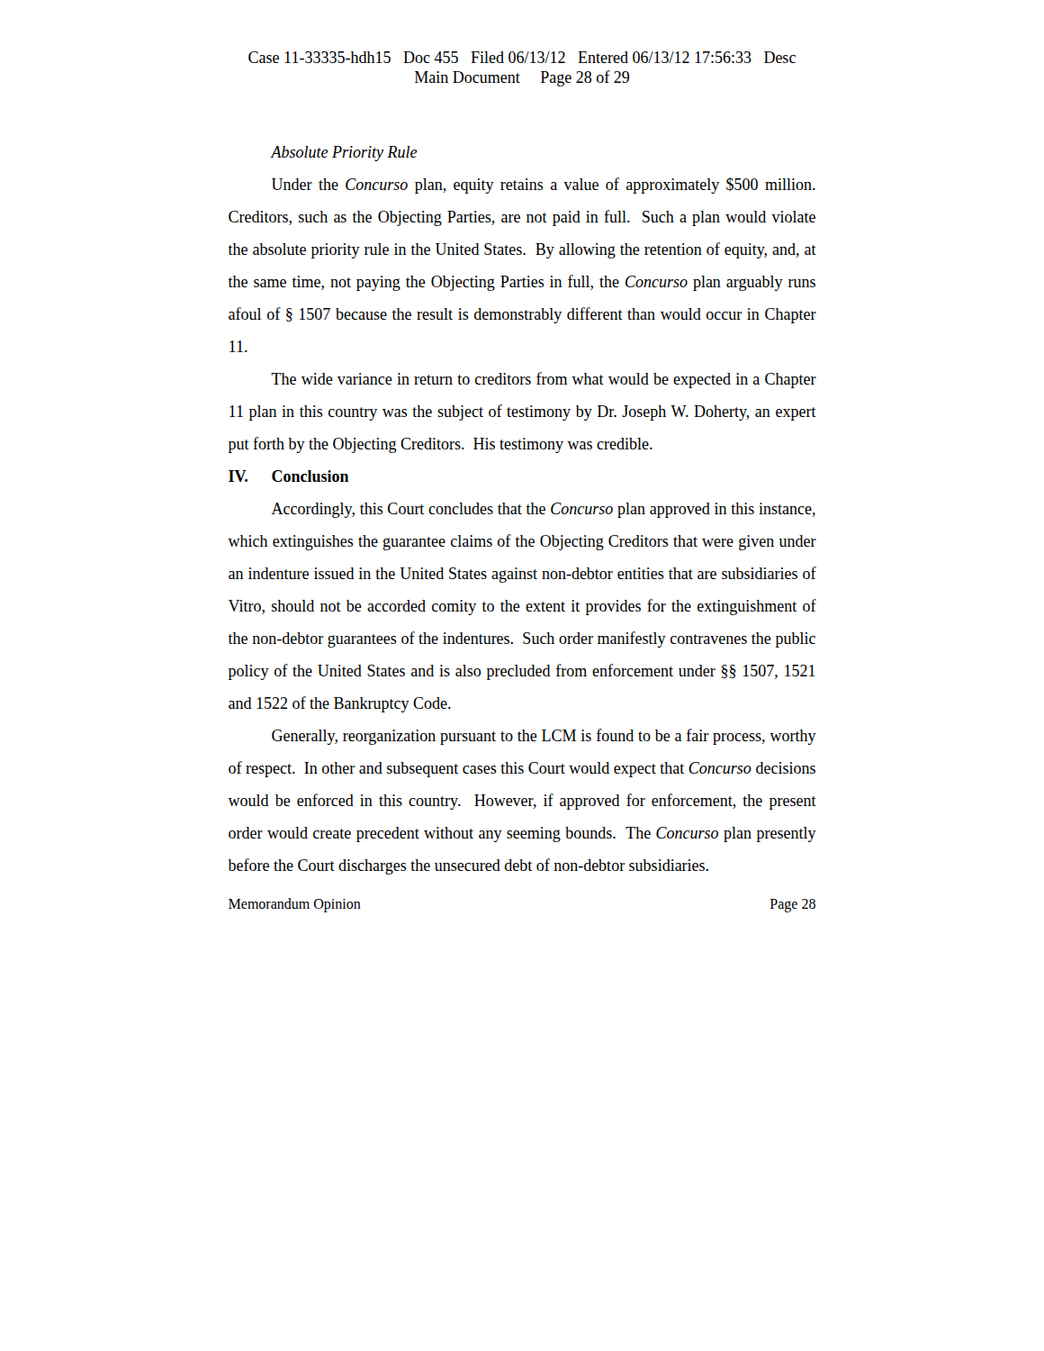Case 11-33335-hdh15 Doc 455 Filed 06/13/12 Entered 06/13/12 17:56:33 Desc
Main Document Page 28 of 29
Absolute Priority Rule
Under the Concurso plan, equity retains a value of approximately $500 million. Creditors, such as the Objecting Parties, are not paid in full. Such a plan would violate the absolute priority rule in the United States. By allowing the retention of equity, and, at the same time, not paying the Objecting Parties in full, the Concurso plan arguably runs afoul of § 1507 because the result is demonstrably different than would occur in Chapter 11.
The wide variance in return to creditors from what would be expected in a Chapter 11 plan in this country was the subject of testimony by Dr. Joseph W. Doherty, an expert put forth by the Objecting Creditors. His testimony was credible.
IV. Conclusion
Accordingly, this Court concludes that the Concurso plan approved in this instance, which extinguishes the guarantee claims of the Objecting Creditors that were given under an indenture issued in the United States against non-debtor entities that are subsidiaries of Vitro, should not be accorded comity to the extent it provides for the extinguishment of the non-debtor guarantees of the indentures. Such order manifestly contravenes the public policy of the United States and is also precluded from enforcement under §§ 1507, 1521 and 1522 of the Bankruptcy Code.
Generally, reorganization pursuant to the LCM is found to be a fair process, worthy of respect. In other and subsequent cases this Court would expect that Concurso decisions would be enforced in this country. However, if approved for enforcement, the present order would create precedent without any seeming bounds. The Concurso plan presently before the Court discharges the unsecured debt of non-debtor subsidiaries.
Memorandum Opinion Page 28